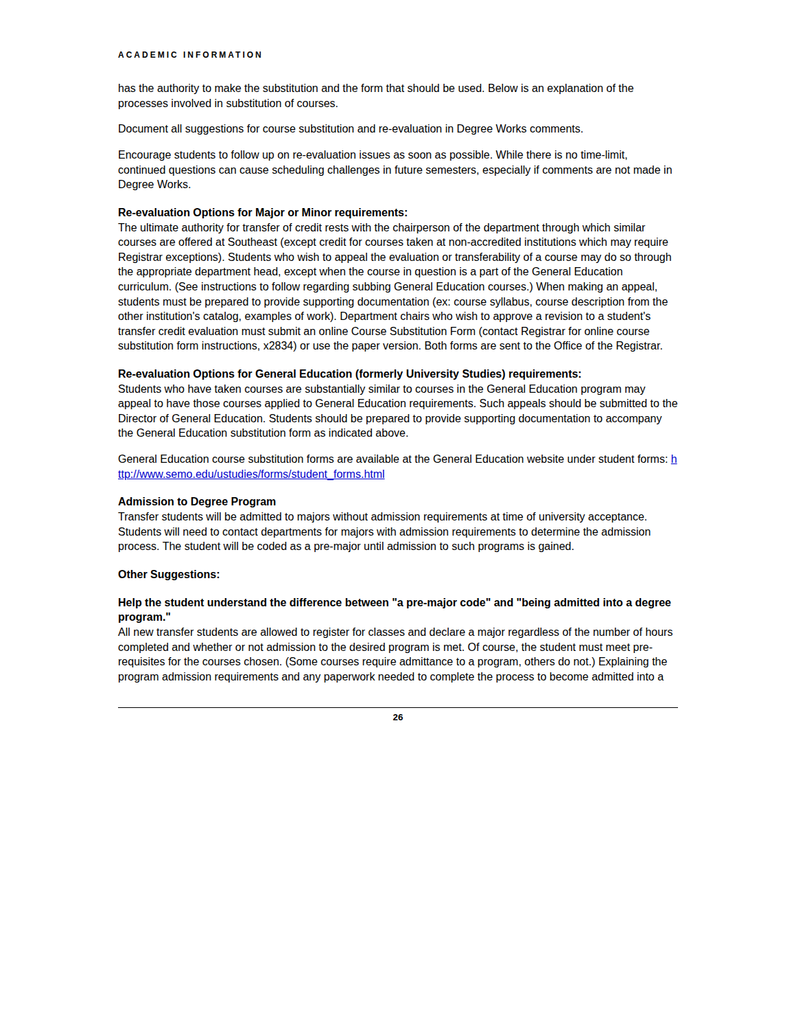Academic Information
has the authority to make the substitution and the form that should be used. Below is an explanation of the processes involved in substitution of courses.
Document all suggestions for course substitution and re-evaluation in Degree Works comments.
Encourage students to follow up on re-evaluation issues as soon as possible. While there is no time-limit, continued questions can cause scheduling challenges in future semesters, especially if comments are not made in Degree Works.
Re-evaluation Options for Major or Minor requirements:
The ultimate authority for transfer of credit rests with the chairperson of the department through which similar courses are offered at Southeast (except credit for courses taken at non-accredited institutions which may require Registrar exceptions). Students who wish to appeal the evaluation or transferability of a course may do so through the appropriate department head, except when the course in question is a part of the General Education curriculum. (See instructions to follow regarding subbing General Education courses.) When making an appeal, students must be prepared to provide supporting documentation (ex: course syllabus, course description from the other institution's catalog, examples of work). Department chairs who wish to approve a revision to a student's transfer credit evaluation must submit an online Course Substitution Form (contact Registrar for online course substitution form instructions, x2834) or use the paper version. Both forms are sent to the Office of the Registrar.
Re-evaluation Options for General Education (formerly University Studies) requirements:
Students who have taken courses are substantially similar to courses in the General Education program may appeal to have those courses applied to General Education requirements. Such appeals should be submitted to the Director of General Education. Students should be prepared to provide supporting documentation to accompany the General Education substitution form as indicated above.
General Education course substitution forms are available at the General Education website under student forms: http://www.semo.edu/ustudies/forms/student_forms.html
Admission to Degree Program
Transfer students will be admitted to majors without admission requirements at time of university acceptance. Students will need to contact departments for majors with admission requirements to determine the admission process. The student will be coded as a pre-major until admission to such programs is gained.
Other Suggestions:
Help the student understand the difference between "a pre-major code" and "being admitted into a degree program."
All new transfer students are allowed to register for classes and declare a major regardless of the number of hours completed and whether or not admission to the desired program is met. Of course, the student must meet pre-requisites for the courses chosen. (Some courses require admittance to a program, others do not.) Explaining the program admission requirements and any paperwork needed to complete the process to become admitted into a
26